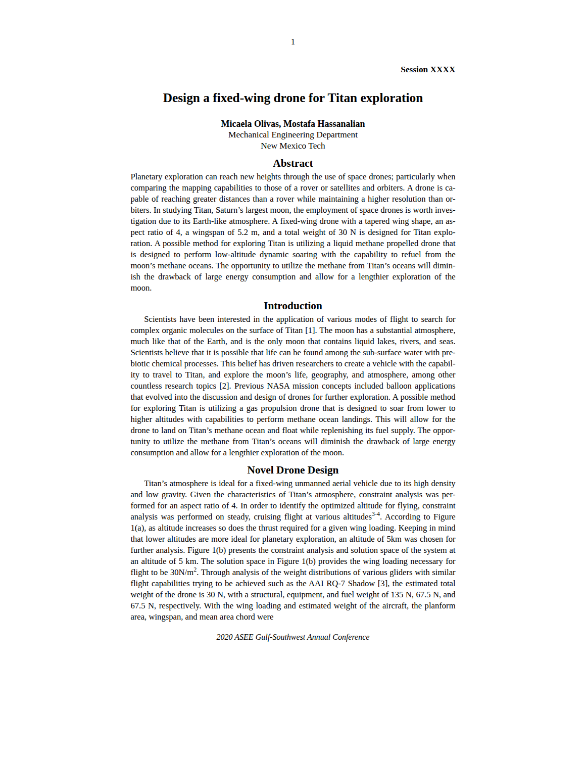1
Session XXXX
Design a fixed-wing drone for Titan exploration
Micaela Olivas, Mostafa Hassanalian
Mechanical Engineering Department
New Mexico Tech
Abstract
Planetary exploration can reach new heights through the use of space drones; particularly when comparing the mapping capabilities to those of a rover or satellites and orbiters. A drone is capable of reaching greater distances than a rover while maintaining a higher resolution than orbiters. In studying Titan, Saturn’s largest moon, the employment of space drones is worth investigation due to its Earth-like atmosphere. A fixed-wing drone with a tapered wing shape, an aspect ratio of 4, a wingspan of 5.2 m, and a total weight of 30 N is designed for Titan exploration. A possible method for exploring Titan is utilizing a liquid methane propelled drone that is designed to perform low-altitude dynamic soaring with the capability to refuel from the moon’s methane oceans. The opportunity to utilize the methane from Titan’s oceans will diminish the drawback of large energy consumption and allow for a lengthier exploration of the moon.
Introduction
Scientists have been interested in the application of various modes of flight to search for complex organic molecules on the surface of Titan [1]. The moon has a substantial atmosphere, much like that of the Earth, and is the only moon that contains liquid lakes, rivers, and seas. Scientists believe that it is possible that life can be found among the sub-surface water with prebiotic chemical processes. This belief has driven researchers to create a vehicle with the capability to travel to Titan, and explore the moon’s life, geography, and atmosphere, among other countless research topics [2]. Previous NASA mission concepts included balloon applications that evolved into the discussion and design of drones for further exploration. A possible method for exploring Titan is utilizing a gas propulsion drone that is designed to soar from lower to higher altitudes with capabilities to perform methane ocean landings. This will allow for the drone to land on Titan’s methane ocean and float while replenishing its fuel supply. The opportunity to utilize the methane from Titan’s oceans will diminish the drawback of large energy consumption and allow for a lengthier exploration of the moon.
Novel Drone Design
Titan’s atmosphere is ideal for a fixed-wing unmanned aerial vehicle due to its high density and low gravity. Given the characteristics of Titan’s atmosphere, constraint analysis was performed for an aspect ratio of 4. In order to identify the optimized altitude for flying, constraint analysis was performed on steady, cruising flight at various altitudes3-4. According to Figure 1(a), as altitude increases so does the thrust required for a given wing loading. Keeping in mind that lower altitudes are more ideal for planetary exploration, an altitude of 5km was chosen for further analysis. Figure 1(b) presents the constraint analysis and solution space of the system at an altitude of 5 km. The solution space in Figure 1(b) provides the wing loading necessary for flight to be 30N/m2. Through analysis of the weight distributions of various gliders with similar flight capabilities trying to be achieved such as the AAI RQ-7 Shadow [3], the estimated total weight of the drone is 30 N, with a structural, equipment, and fuel weight of 135 N, 67.5 N, and 67.5 N, respectively. With the wing loading and estimated weight of the aircraft, the planform area, wingspan, and mean area chord were
2020 ASEE Gulf-Southwest Annual Conference